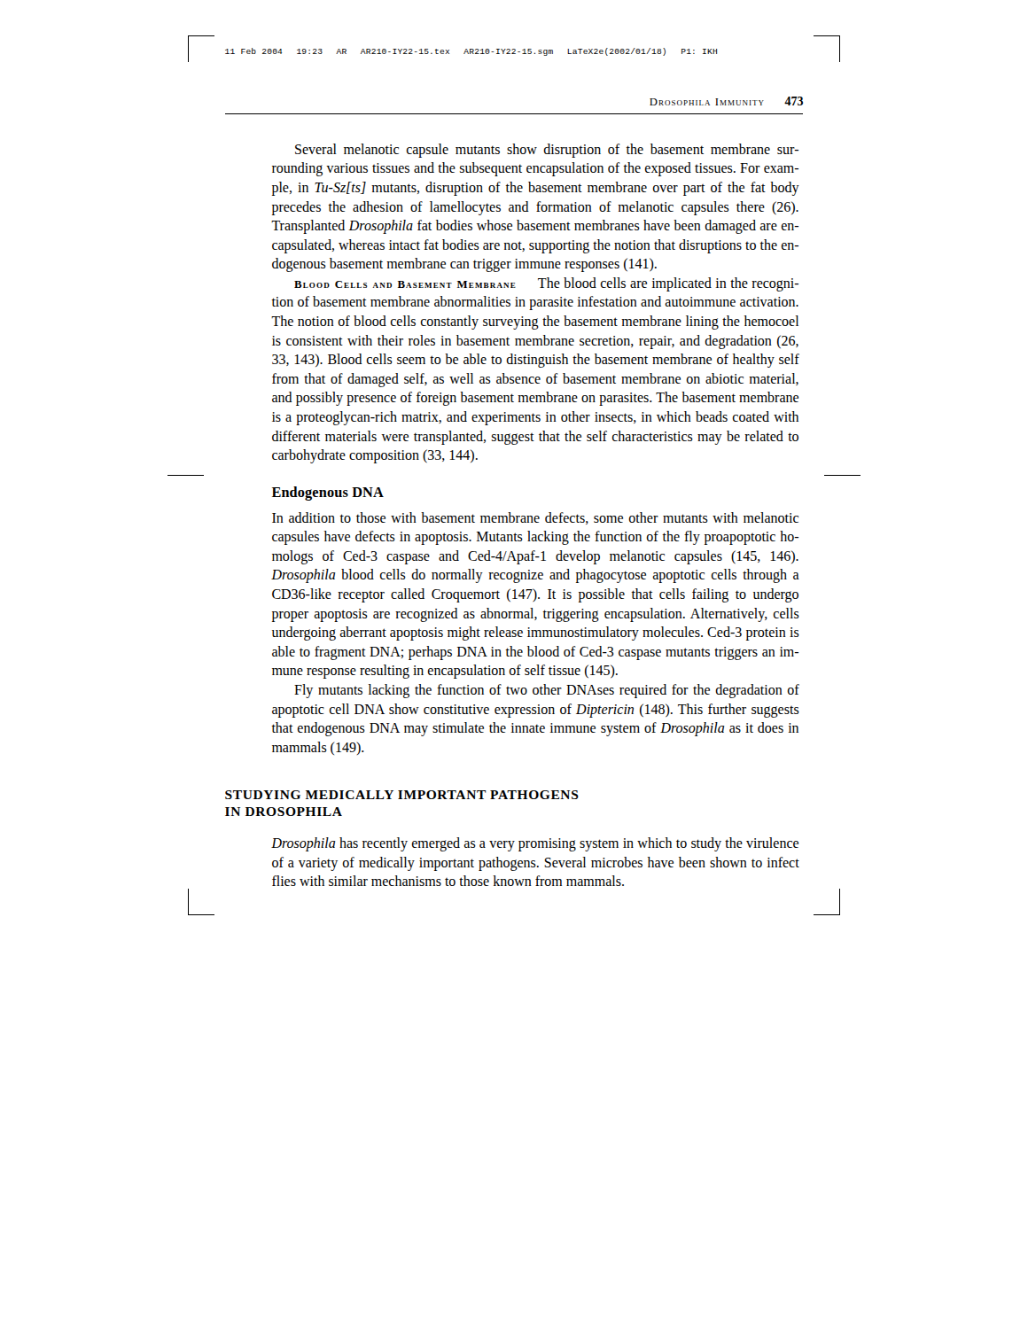11 Feb 200419:23 AR AR210-IY22-15.tex AR210-IY22-15.sgm LaTeX2e(2002/01/18) P1: IKH
Drosophila Immunity 473
Several melanotic capsule mutants show disruption of the basement membrane surrounding various tissues and the subsequent encapsulation of the exposed tissues. For example, in Tu-Sz[ts] mutants, disruption of the basement membrane over part of the fat body precedes the adhesion of lamellocytes and formation of melanotic capsules there (26). Transplanted Drosophila fat bodies whose basement membranes have been damaged are encapsulated, whereas intact fat bodies are not, supporting the notion that disruptions to the endogenous basement membrane can trigger immune responses (141).
Blood Cells and Basement Membrane The blood cells are implicated in the recognition of basement membrane abnormalities in parasite infestation and autoimmune activation. The notion of blood cells constantly surveying the basement membrane lining the hemocoel is consistent with their roles in basement membrane secretion, repair, and degradation (26, 33, 143). Blood cells seem to be able to distinguish the basement membrane of healthy self from that of damaged self, as well as absence of basement membrane on abiotic material, and possibly presence of foreign basement membrane on parasites. The basement membrane is a proteoglycan-rich matrix, and experiments in other insects, in which beads coated with different materials were transplanted, suggest that the self characteristics may be related to carbohydrate composition (33, 144).
Endogenous DNA
In addition to those with basement membrane defects, some other mutants with melanotic capsules have defects in apoptosis. Mutants lacking the function of the fly proapoptotic homologs of Ced-3 caspase and Ced-4/Apaf-1 develop melanotic capsules (145, 146). Drosophila blood cells do normally recognize and phagocytose apoptotic cells through a CD36-like receptor called Croquemort (147). It is possible that cells failing to undergo proper apoptosis are recognized as abnormal, triggering encapsulation. Alternatively, cells undergoing aberrant apoptosis might release immunostimulatory molecules. Ced-3 protein is able to fragment DNA; perhaps DNA in the blood of Ced-3 caspase mutants triggers an immune response resulting in encapsulation of self tissue (145).
Fly mutants lacking the function of two other DNAses required for the degradation of apoptotic cell DNA show constitutive expression of Diptericin (148). This further suggests that endogenous DNA may stimulate the innate immune system of Drosophila as it does in mammals (149).
STUDYING MEDICALLY IMPORTANT PATHOGENS
IN DROSOPHILA
Drosophila has recently emerged as a very promising system in which to study the virulence of a variety of medically important pathogens. Several microbes have been shown to infect flies with similar mechanisms to those known from mammals.